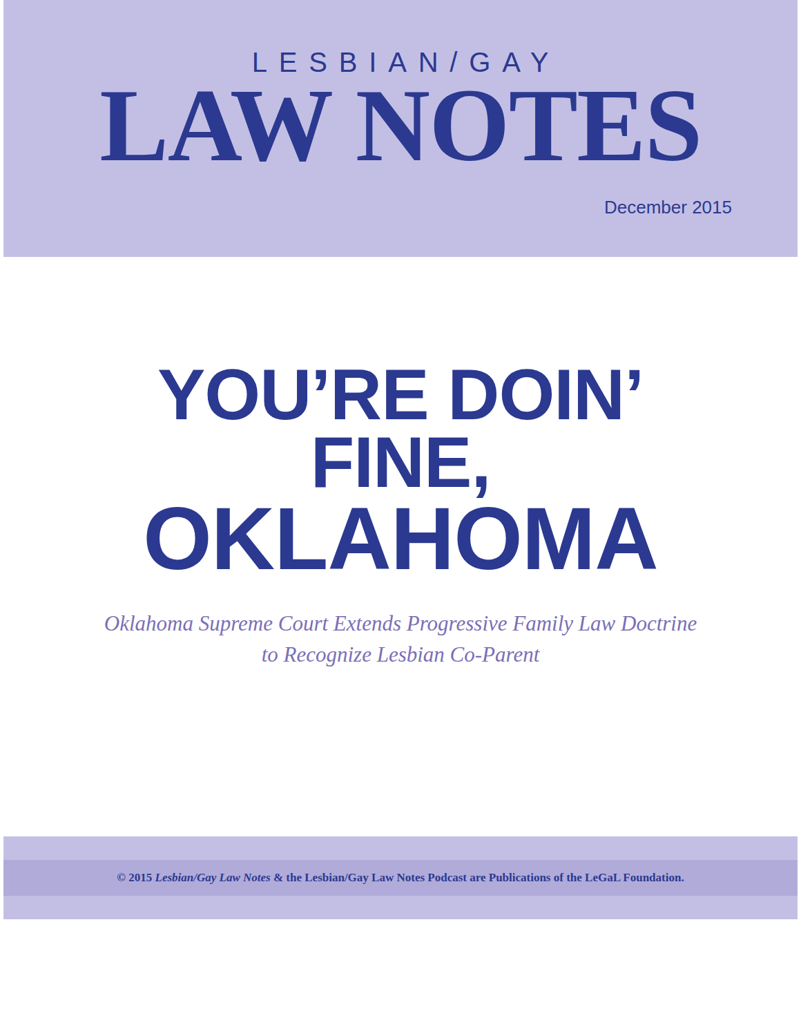LESBIAN/GAY
LAW NOTES
December 2015
You’re Doin’ Fine, Oklahoma
Oklahoma Supreme Court Extends Progressive Family Law Doctrine to Recognize Lesbian Co-Parent
© 2015 Lesbian/Gay Law Notes & the Lesbian/Gay Law Notes Podcast are Publications of the LeGaL Foundation.